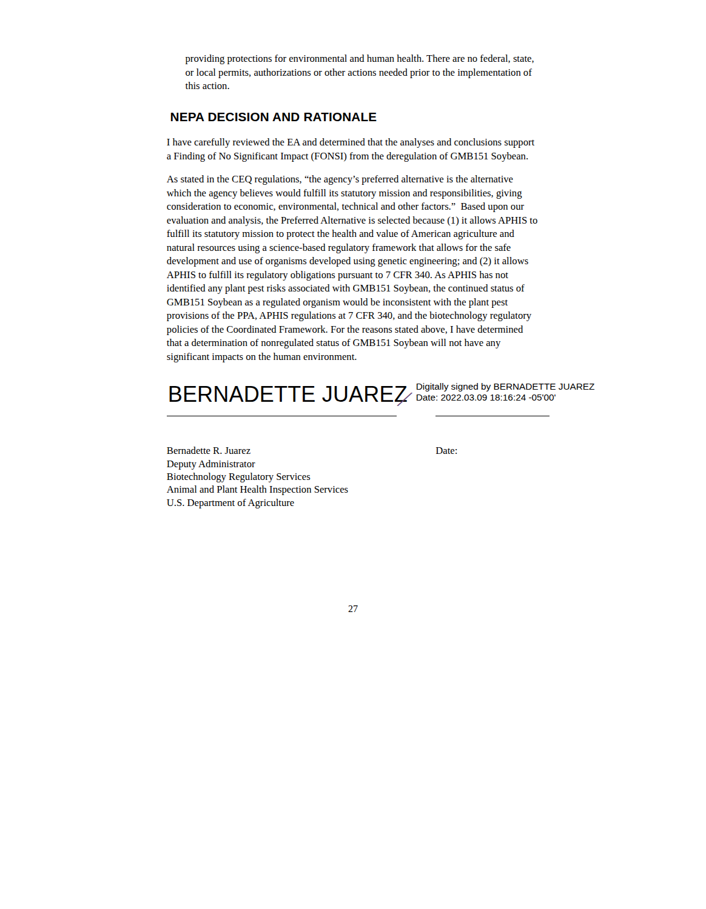providing protections for environmental and human health. There are no federal, state, or local permits, authorizations or other actions needed prior to the implementation of this action.
NEPA DECISION AND RATIONALE
I have carefully reviewed the EA and determined that the analyses and conclusions support a Finding of No Significant Impact (FONSI) from the deregulation of GMB151 Soybean.
As stated in the CEQ regulations, “the agency’s preferred alternative is the alternative which the agency believes would fulfill its statutory mission and responsibilities, giving consideration to economic, environmental, technical and other factors.” Based upon our evaluation and analysis, the Preferred Alternative is selected because (1) it allows APHIS to fulfill its statutory mission to protect the health and value of American agriculture and natural resources using a science-based regulatory framework that allows for the safe development and use of organisms developed using genetic engineering; and (2) it allows APHIS to fulfill its regulatory obligations pursuant to 7 CFR 340. As APHIS has not identified any plant pest risks associated with GMB151 Soybean, the continued status of GMB151 Soybean as a regulated organism would be inconsistent with the plant pest provisions of the PPA, APHIS regulations at 7 CFR 340, and the biotechnology regulatory policies of the Coordinated Framework. For the reasons stated above, I have determined that a determination of nonregulated status of GMB151 Soybean will not have any significant impacts on the human environment.
BERNADETTE JUAREZ
⁄
Digitally signed by BERNADETTE JUAREZ
Date: 2022.03.09 18:16:24 -05'00'
Bernadette R. Juarez
Deputy Administrator
Biotechnology Regulatory Services
Animal and Plant Health Inspection Services
U.S. Department of Agriculture
Date:
27